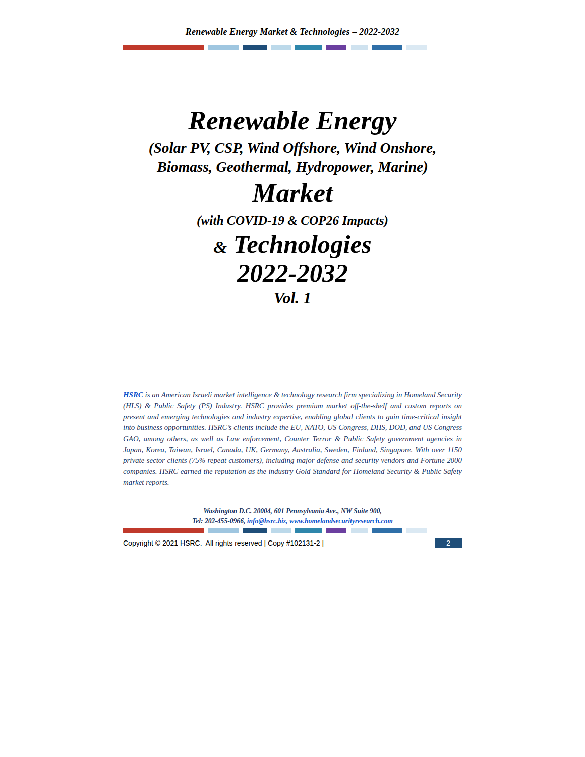Renewable Energy Market & Technologies – 2022-2032
Renewable Energy
(Solar PV, CSP, Wind Offshore, Wind Onshore,
Biomass, Geothermal, Hydropower, Marine)
Market
(with COVID-19 & COP26 Impacts)
& Technologies
2022-2032
Vol. 1
HSRC is an American Israeli market intelligence & technology research firm specializing in Homeland Security (HLS) & Public Safety (PS) Industry. HSRC provides premium market off-the-shelf and custom reports on present and emerging technologies and industry expertise, enabling global clients to gain time-critical insight into business opportunities. HSRC’s clients include the EU, NATO, US Congress, DHS, DOD, and US Congress GAO, among others, as well as Law enforcement, Counter Terror & Public Safety government agencies in Japan, Korea, Taiwan, Israel, Canada, UK, Germany, Australia, Sweden, Finland, Singapore. With over 1150 private sector clients (75% repeat customers), including major defense and security vendors and Fortune 2000 companies. HSRC earned the reputation as the industry Gold Standard for Homeland Security & Public Safety market reports.
Washington D.C. 20004, 601 Pennsylvania Ave., NW Suite 900,
Tel: 202-455-0966, info@hsrc.biz, www.homelandsecurityresearch.com
Copyright © 2021 HSRC. All rights reserved | Copy #102131-2 |
2